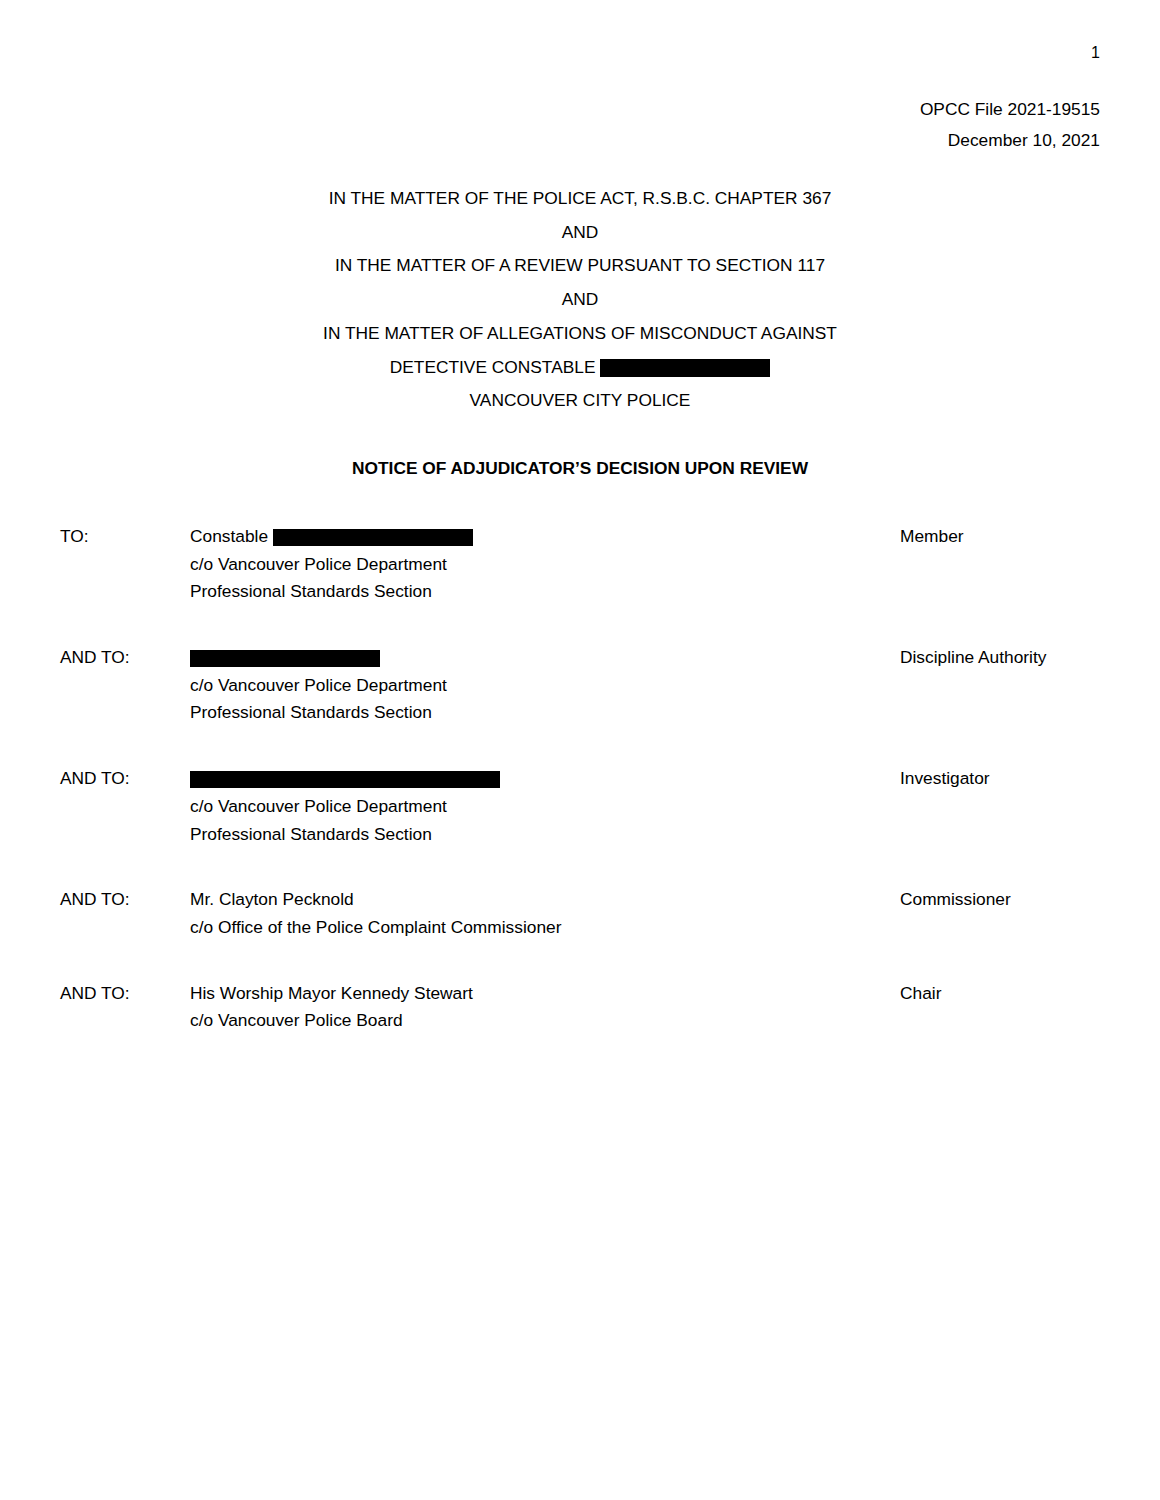1
OPCC File 2021-19515
December 10, 2021
IN THE MATTER OF THE POLICE ACT, R.S.B.C. CHAPTER 367
AND
IN THE MATTER OF A REVIEW PURSUANT TO SECTION 117
AND
IN THE MATTER OF ALLEGATIONS OF MISCONDUCT AGAINST
DETECTIVE CONSTABLE
VANCOUVER CITY POLICE
NOTICE OF ADJUDICATOR’S DECISION UPON REVIEW
| TO: | Constable c/o Vancouver Police Department Professional Standards Section | Member |
| AND TO: | c/o Vancouver Police Department Professional Standards Section | Discipline Authority |
| AND TO: | c/o Vancouver Police Department Professional Standards Section | Investigator |
| AND TO: | Mr. Clayton Pecknold c/o Office of the Police Complaint Commissioner | Commissioner |
| AND TO: | His Worship Mayor Kennedy Stewart c/o Vancouver Police Board | Chair |